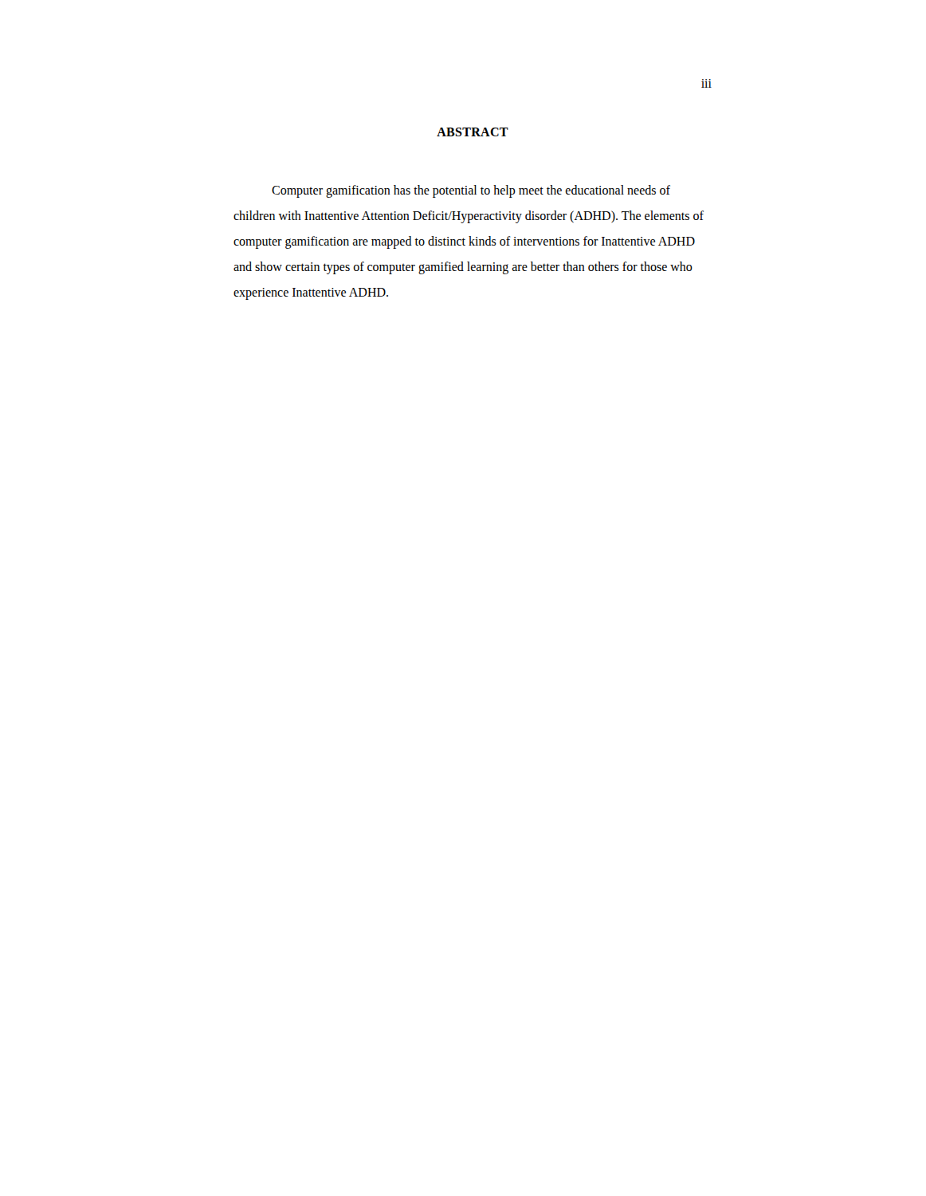iii
ABSTRACT
Computer gamification has the potential to help meet the educational needs of children with Inattentive Attention Deficit/Hyperactivity disorder (ADHD). The elements of computer gamification are mapped to distinct kinds of interventions for Inattentive ADHD and show certain types of computer gamified learning are better than others for those who experience Inattentive ADHD.